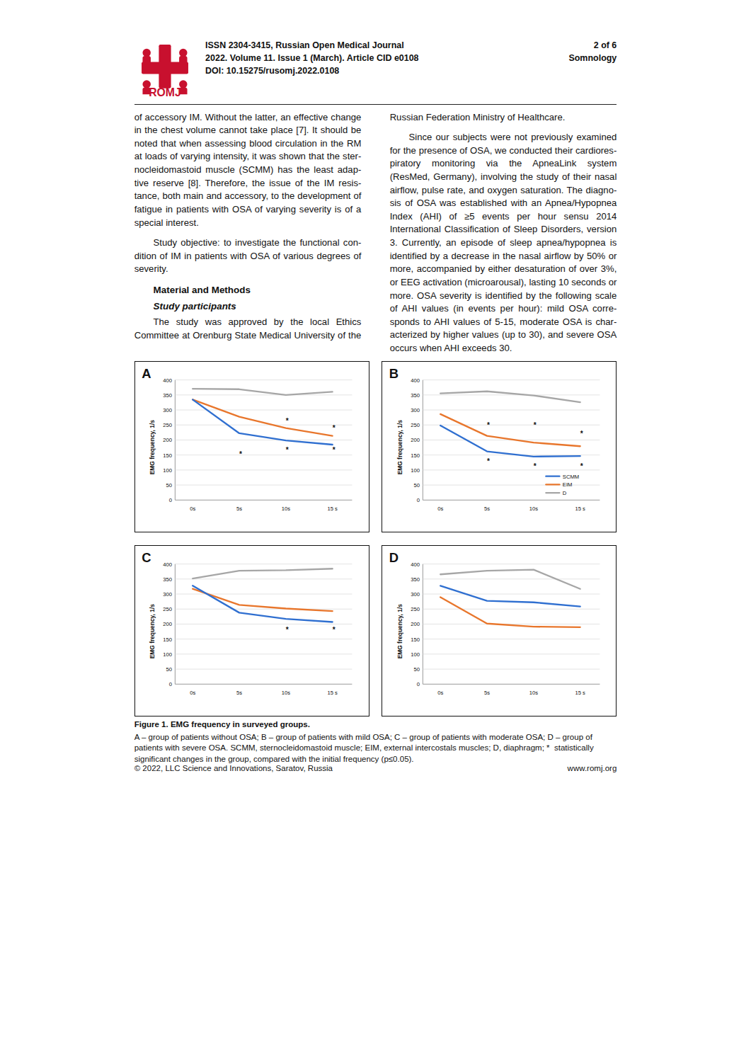ROMJ
ISSN 2304-3415, Russian Open Medical Journal
2022. Volume 11. Issue 1 (March). Article CID e0108
DOI: 10.15275/rusomj.2022.0108
2 of 6
Somnology
of accessory IM. Without the latter, an effective change in the chest volume cannot take place [7]. It should be noted that when assessing blood circulation in the RM at loads of varying intensity, it was shown that the sternocleidomastoid muscle (SCMM) has the least adaptive reserve [8]. Therefore, the issue of the IM resistance, both main and accessory, to the development of fatigue in patients with OSA of varying severity is of a special interest.
Study objective: to investigate the functional condition of IM in patients with OSA of various degrees of severity.
Material and Methods
Study participants
The study was approved by the local Ethics Committee at Orenburg State Medical University of the Russian Federation Ministry of Healthcare.
Since our subjects were not previously examined for the presence of OSA, we conducted their cardiorespiratory monitoring via the ApneaLink system (ResMed, Germany), involving the study of their nasal airflow, pulse rate, and oxygen saturation. The diagnosis of OSA was established with an Apnea/Hypopnea Index (AHI) of ≥5 events per hour sensu 2014 International Classification of Sleep Disorders, version 3. Currently, an episode of sleep apnea/hypopnea is identified by a decrease in the nasal airflow by 50% or more, accompanied by either desaturation of over 3%, or EEG activation (microarousal), lasting 10 seconds or more. OSA severity is identified by the following scale of AHI values (in events per hour): mild OSA corresponds to AHI values of 5-15, moderate OSA is characterized by higher values (up to 30), and severe OSA occurs when AHI exceeds 30.
A
0 50 100 150 200 250 300 350 400 EMG frequency, 1/s 0s 5s 10s 15 s * * * * *
B
0 50 100 150 200 250 300 350 400 EMG frequency, 1/s 0s 5s 10s 15 s * * * * * * SCMM EIM D
C
0 50 100 150 200 250 300 350 400 EMG frequency, 1/s 0s 5s 10s 15 s * *
D
0 50 100 150 200 250 300 350 400 EMG frequency, 1/s 0s 5s 10s 15 s
Figure 1. EMG frequency in surveyed groups. A – group of patients without OSA; B – group of patients with mild OSA; C – group of patients with moderate OSA; D – group of patients with severe OSA. SCMM, sternocleidomastoid muscle; EIM, external intercostals muscles; D, diaphragm; * statistically significant changes in the group, compared with the initial frequency (p≤0.05).
© 2022, LLC Science and Innovations, Saratov, Russia
www.romj.org